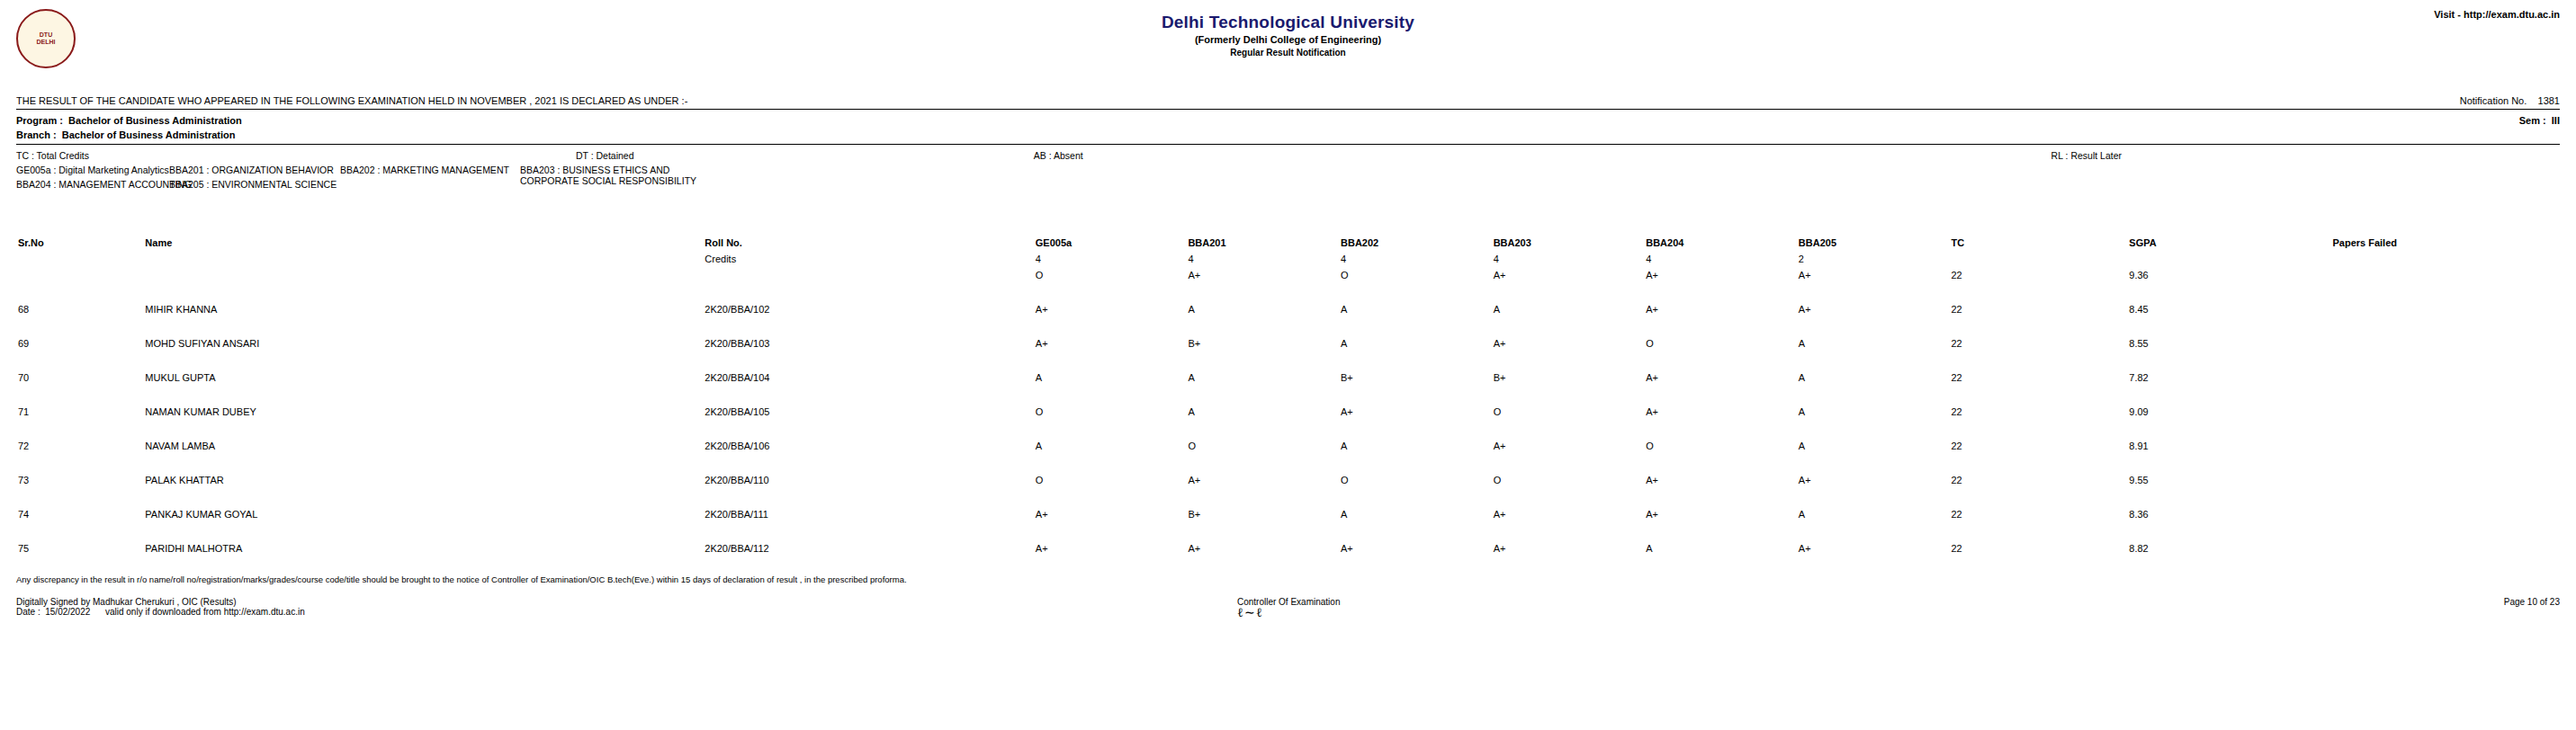DTU
DELHI
Delhi Technological University
(Formerly Delhi College of Engineering)
Regular Result Notification
Visit - http://exam.dtu.ac.in
THE RESULT OF THE CANDIDATE WHO APPEARED IN THE FOLLOWING EXAMINATION HELD IN NOVEMBER , 2021 IS DECLARED AS UNDER :- Notification No. 1381
Program : Bachelor of Business Administration Sem : III
Branch : Bachelor of Business Administration
TC : Total Credits
DT : Detained
AB : Absent
RL : Result Later
RW : Result Withdrawn
GE005a : Digital Marketing Analytics
BBA201 : ORGANIZATION BEHAVIOR
BBA202 : MARKETING MANAGEMENT
BBA204 : MANAGEMENT ACCOUNTING
BBA205 : ENVIRONMENTAL SCIENCE
BBA203 : BUSINESS ETHICS AND CORPORATE SOCIAL RESPONSIBILITY
| Sr.No | Name | Roll No. | GE005a | BBA201 | BBA202 | BBA203 | BBA204 | BBA205 | TC | SGPA | Papers Failed |
| --- | --- | --- | --- | --- | --- | --- | --- | --- | --- | --- | --- |
| | | Credits | 4 | 4 | 4 | 4 | 4 | 2 | | | |
| | | | O | A+ | O | A+ | A+ | A+ | 22 | 9.36 | |
| 68 | MIHIR KHANNA | 2K20/BBA/102 | A+ | A | A | A | A+ | A+ | 22 | 8.45 | |
| 69 | MOHD SUFIYAN ANSARI | 2K20/BBA/103 | A+ | B+ | A | A+ | O | A | 22 | 8.55 | |
| 70 | MUKUL GUPTA | 2K20/BBA/104 | A | A | B+ | B+ | A+ | A | 22 | 7.82 | |
| 71 | NAMAN KUMAR DUBEY | 2K20/BBA/105 | O | A | A+ | O | A+ | A | 22 | 9.09 | |
| 72 | NAVAM LAMBA | 2K20/BBA/106 | A | O | A | A+ | O | A | 22 | 8.91 | |
| 73 | PALAK KHATTAR | 2K20/BBA/110 | O | A+ | O | O | A+ | A+ | 22 | 9.55 | |
| 74 | PANKAJ KUMAR GOYAL | 2K20/BBA/111 | A+ | B+ | A | A+ | A+ | A | 22 | 8.36 | |
| 75 | PARIDHI MALHOTRA | 2K20/BBA/112 | A+ | A+ | A+ | A+ | A | A+ | 22 | 8.82 | |
Any discrepancy in the result in r/o name/roll no/registration/marks/grades/course code/title should be brought to the notice of Controller of Examination/OIC B.tech(Eve.) within 15 days of declaration of result , in the prescribed proforma.
Digitally Signed by Madhukar Cherukuri , OIC (Results)
Date : 15/02/2022 valid only if downloaded from http://exam.dtu.ac.in
Controller Of Examination
ℓ ∼ ℓ
Page 10 of 23